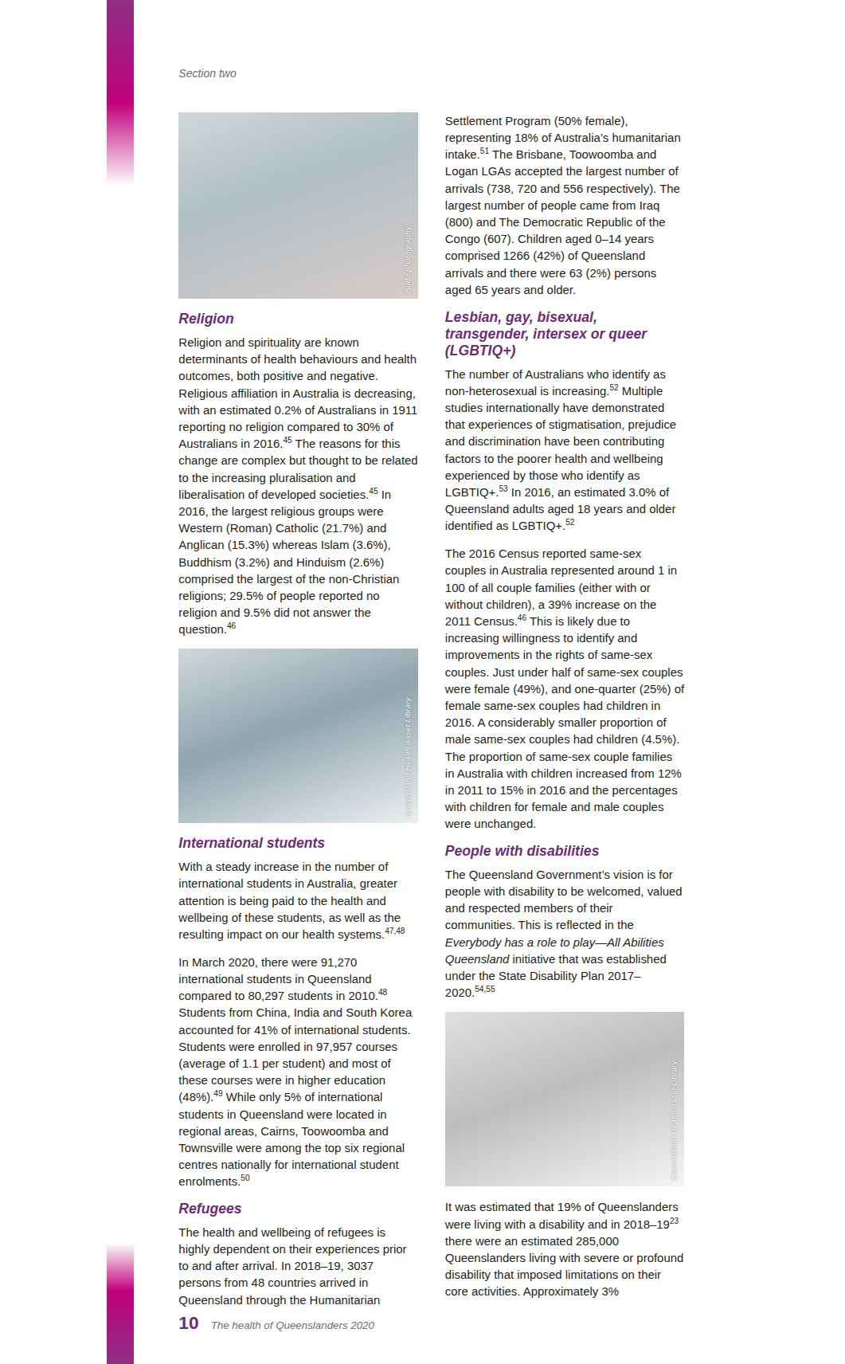Section two
Budd photography
Religion
Religion and spirituality are known determinants of health behaviours and health outcomes, both positive and negative. Religious affiliation in Australia is decreasing, with an estimated 0.2% of Australians in 1911 reporting no religion compared to 30% of Australians in 2016.45 The reasons for this change are complex but thought to be related to the increasing pluralisation and liberalisation of developed societies.45 In 2016, the largest religious groups were Western (Roman) Catholic (21.7%) and Anglican (15.3%) whereas Islam (3.6%), Buddhism (3.2%) and Hinduism (2.6%) comprised the largest of the non-Christian religions; 29.5% of people reported no religion and 9.5% did not answer the question.46
Queensland Health Asset Library
International students
With a steady increase in the number of international students in Australia, greater attention is being paid to the health and wellbeing of these students, as well as the resulting impact on our health systems.47,48
In March 2020, there were 91,270 international students in Queensland compared to 80,297 students in 2010.48 Students from China, India and South Korea accounted for 41% of international students. Students were enrolled in 97,957 courses (average of 1.1 per student) and most of these courses were in higher education (48%).49 While only 5% of international students in Queensland were located in regional areas, Cairns, Toowoomba and Townsville were among the top six regional centres nationally for international student enrolments.50
Refugees
The health and wellbeing of refugees is highly dependent on their experiences prior to and after arrival. In 2018–19, 3037 persons from 48 countries arrived in Queensland through the Humanitarian Settlement Program (50% female), representing 18% of Australia’s humanitarian intake.51 The Brisbane, Toowoomba and Logan LGAs accepted the largest number of arrivals (738, 720 and 556 respectively). The largest number of people came from Iraq (800) and The Democratic Republic of the Congo (607). Children aged 0–14 years comprised 1266 (42%) of Queensland arrivals and there were 63 (2%) persons aged 65 years and older.
Lesbian, gay, bisexual, transgender, intersex or queer (LGBTIQ+)
The number of Australians who identify as non-heterosexual is increasing.52 Multiple studies internationally have demonstrated that experiences of stigmatisation, prejudice and discrimination have been contributing factors to the poorer health and wellbeing experienced by those who identify as LGBTIQ+.53 In 2016, an estimated 3.0% of Queensland adults aged 18 years and older identified as LGBTIQ+.52
The 2016 Census reported same-sex couples in Australia represented around 1 in 100 of all couple families (either with or without children), a 39% increase on the 2011 Census.46 This is likely due to increasing willingness to identify and improvements in the rights of same-sex couples. Just under half of same-sex couples were female (49%), and one-quarter (25%) of female same-sex couples had children in 2016. A considerably smaller proportion of male same-sex couples had children (4.5%). The proportion of same-sex couple families in Australia with children increased from 12% in 2011 to 15% in 2016 and the percentages with children for female and male couples were unchanged.
People with disabilities
The Queensland Government’s vision is for people with disability to be welcomed, valued and respected members of their communities. This is reflected in the Everybody has a role to play—All Abilities Queensland initiative that was established under the State Disability Plan 2017–2020.54,55
Queensland Health Asset Library
It was estimated that 19% of Queenslanders were living with a disability and in 2018–1923 there were an estimated 285,000 Queenslanders living with severe or profound disability that imposed limitations on their core activities. Approximately 3%
10 The health of Queenslanders 2020